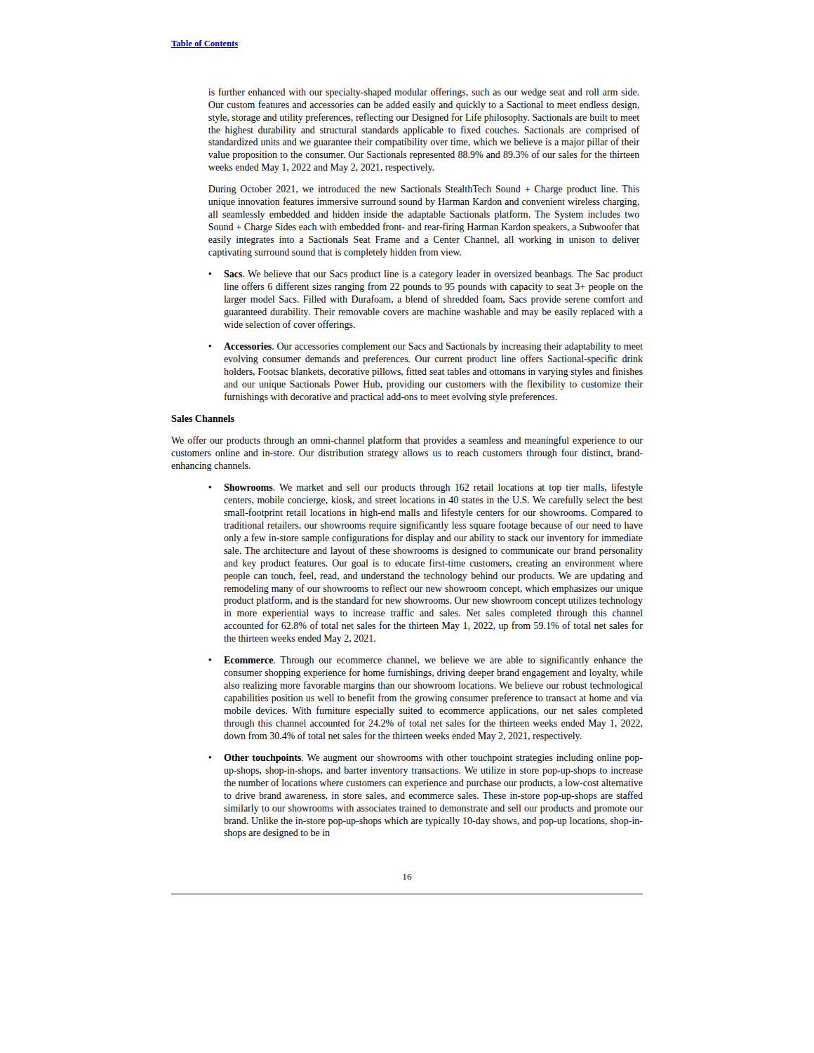Table of Contents
is further enhanced with our specialty-shaped modular offerings, such as our wedge seat and roll arm side. Our custom features and accessories can be added easily and quickly to a Sactional to meet endless design, style, storage and utility preferences, reflecting our Designed for Life philosophy. Sactionals are built to meet the highest durability and structural standards applicable to fixed couches. Sactionals are comprised of standardized units and we guarantee their compatibility over time, which we believe is a major pillar of their value proposition to the consumer. Our Sactionals represented 88.9% and 89.3% of our sales for the thirteen weeks ended May 1, 2022 and May 2, 2021, respectively.
During October 2021, we introduced the new Sactionals StealthTech Sound + Charge product line. This unique innovation features immersive surround sound by Harman Kardon and convenient wireless charging, all seamlessly embedded and hidden inside the adaptable Sactionals platform. The System includes two Sound + Charge Sides each with embedded front- and rear-firing Harman Kardon speakers, a Subwoofer that easily integrates into a Sactionals Seat Frame and a Center Channel, all working in unison to deliver captivating surround sound that is completely hidden from view.
Sacs. We believe that our Sacs product line is a category leader in oversized beanbags. The Sac product line offers 6 different sizes ranging from 22 pounds to 95 pounds with capacity to seat 3+ people on the larger model Sacs. Filled with Durafoam, a blend of shredded foam, Sacs provide serene comfort and guaranteed durability. Their removable covers are machine washable and may be easily replaced with a wide selection of cover offerings.
Accessories. Our accessories complement our Sacs and Sactionals by increasing their adaptability to meet evolving consumer demands and preferences. Our current product line offers Sactional-specific drink holders, Footsac blankets, decorative pillows, fitted seat tables and ottomans in varying styles and finishes and our unique Sactionals Power Hub, providing our customers with the flexibility to customize their furnishings with decorative and practical add-ons to meet evolving style preferences.
Sales Channels
We offer our products through an omni-channel platform that provides a seamless and meaningful experience to our customers online and in-store. Our distribution strategy allows us to reach customers through four distinct, brand-enhancing channels.
Showrooms. We market and sell our products through 162 retail locations at top tier malls, lifestyle centers, mobile concierge, kiosk, and street locations in 40 states in the U.S. We carefully select the best small-footprint retail locations in high-end malls and lifestyle centers for our showrooms. Compared to traditional retailers, our showrooms require significantly less square footage because of our need to have only a few in-store sample configurations for display and our ability to stack our inventory for immediate sale. The architecture and layout of these showrooms is designed to communicate our brand personality and key product features. Our goal is to educate first-time customers, creating an environment where people can touch, feel, read, and understand the technology behind our products. We are updating and remodeling many of our showrooms to reflect our new showroom concept, which emphasizes our unique product platform, and is the standard for new showrooms. Our new showroom concept utilizes technology in more experiential ways to increase traffic and sales. Net sales completed through this channel accounted for 62.8% of total net sales for the thirteen May 1, 2022, up from 59.1% of total net sales for the thirteen weeks ended May 2, 2021.
Ecommerce. Through our ecommerce channel, we believe we are able to significantly enhance the consumer shopping experience for home furnishings, driving deeper brand engagement and loyalty, while also realizing more favorable margins than our showroom locations. We believe our robust technological capabilities position us well to benefit from the growing consumer preference to transact at home and via mobile devices. With furniture especially suited to ecommerce applications, our net sales completed through this channel accounted for 24.2% of total net sales for the thirteen weeks ended May 1, 2022, down from 30.4% of total net sales for the thirteen weeks ended May 2, 2021, respectively.
Other touchpoints. We augment our showrooms with other touchpoint strategies including online pop-up-shops, shop-in-shops, and barter inventory transactions. We utilize in store pop-up-shops to increase the number of locations where customers can experience and purchase our products, a low-cost alternative to drive brand awareness, in store sales, and ecommerce sales. These in-store pop-up-shops are staffed similarly to our showrooms with associates trained to demonstrate and sell our products and promote our brand. Unlike the in-store pop-up-shops which are typically 10-day shows, and pop-up locations, shop-in-shops are designed to be in
16